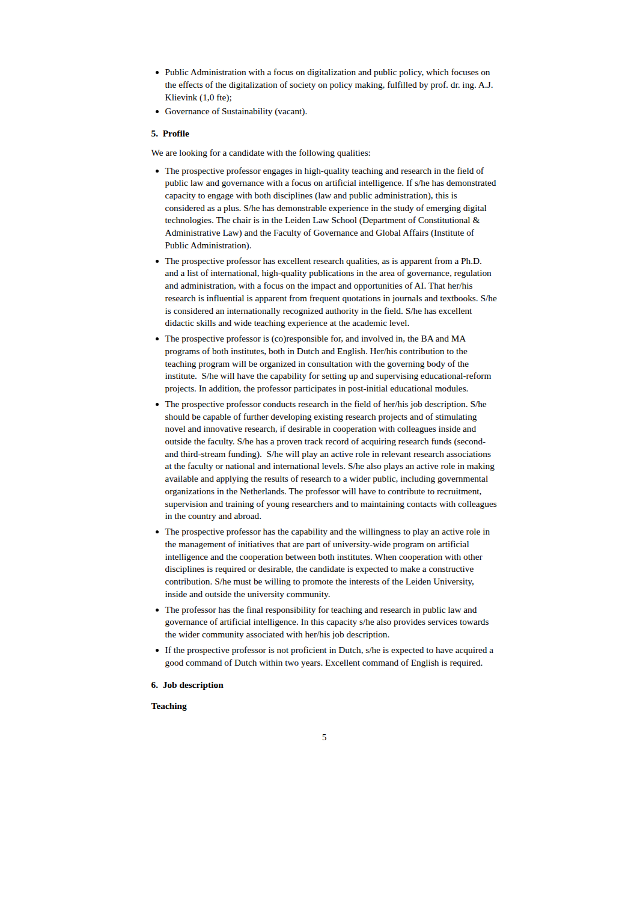Public Administration with a focus on digitalization and public policy, which focuses on the effects of the digitalization of society on policy making, fulfilled by prof. dr. ing. A.J. Klievink (1,0 fte);
Governance of Sustainability (vacant).
5. Profile
We are looking for a candidate with the following qualities:
The prospective professor engages in high-quality teaching and research in the field of public law and governance with a focus on artificial intelligence. If s/he has demonstrated capacity to engage with both disciplines (law and public administration), this is considered as a plus. S/he has demonstrable experience in the study of emerging digital technologies. The chair is in the Leiden Law School (Department of Constitutional & Administrative Law) and the Faculty of Governance and Global Affairs (Institute of Public Administration).
The prospective professor has excellent research qualities, as is apparent from a Ph.D. and a list of international, high-quality publications in the area of governance, regulation and administration, with a focus on the impact and opportunities of AI. That her/his research is influential is apparent from frequent quotations in journals and textbooks. S/he is considered an internationally recognized authority in the field. S/he has excellent didactic skills and wide teaching experience at the academic level.
The prospective professor is (co)responsible for, and involved in, the BA and MA programs of both institutes, both in Dutch and English. Her/his contribution to the teaching program will be organized in consultation with the governing body of the institute. S/he will have the capability for setting up and supervising educational-reform projects. In addition, the professor participates in post-initial educational modules.
The prospective professor conducts research in the field of her/his job description. S/he should be capable of further developing existing research projects and of stimulating novel and innovative research, if desirable in cooperation with colleagues inside and outside the faculty. S/he has a proven track record of acquiring research funds (second- and third-stream funding). S/he will play an active role in relevant research associations at the faculty or national and international levels. S/he also plays an active role in making available and applying the results of research to a wider public, including governmental organizations in the Netherlands. The professor will have to contribute to recruitment, supervision and training of young researchers and to maintaining contacts with colleagues in the country and abroad.
The prospective professor has the capability and the willingness to play an active role in the management of initiatives that are part of university-wide program on artificial intelligence and the cooperation between both institutes. When cooperation with other disciplines is required or desirable, the candidate is expected to make a constructive contribution. S/he must be willing to promote the interests of the Leiden University, inside and outside the university community.
The professor has the final responsibility for teaching and research in public law and governance of artificial intelligence. In this capacity s/he also provides services towards the wider community associated with her/his job description.
If the prospective professor is not proficient in Dutch, s/he is expected to have acquired a good command of Dutch within two years. Excellent command of English is required.
6. Job description
Teaching
5